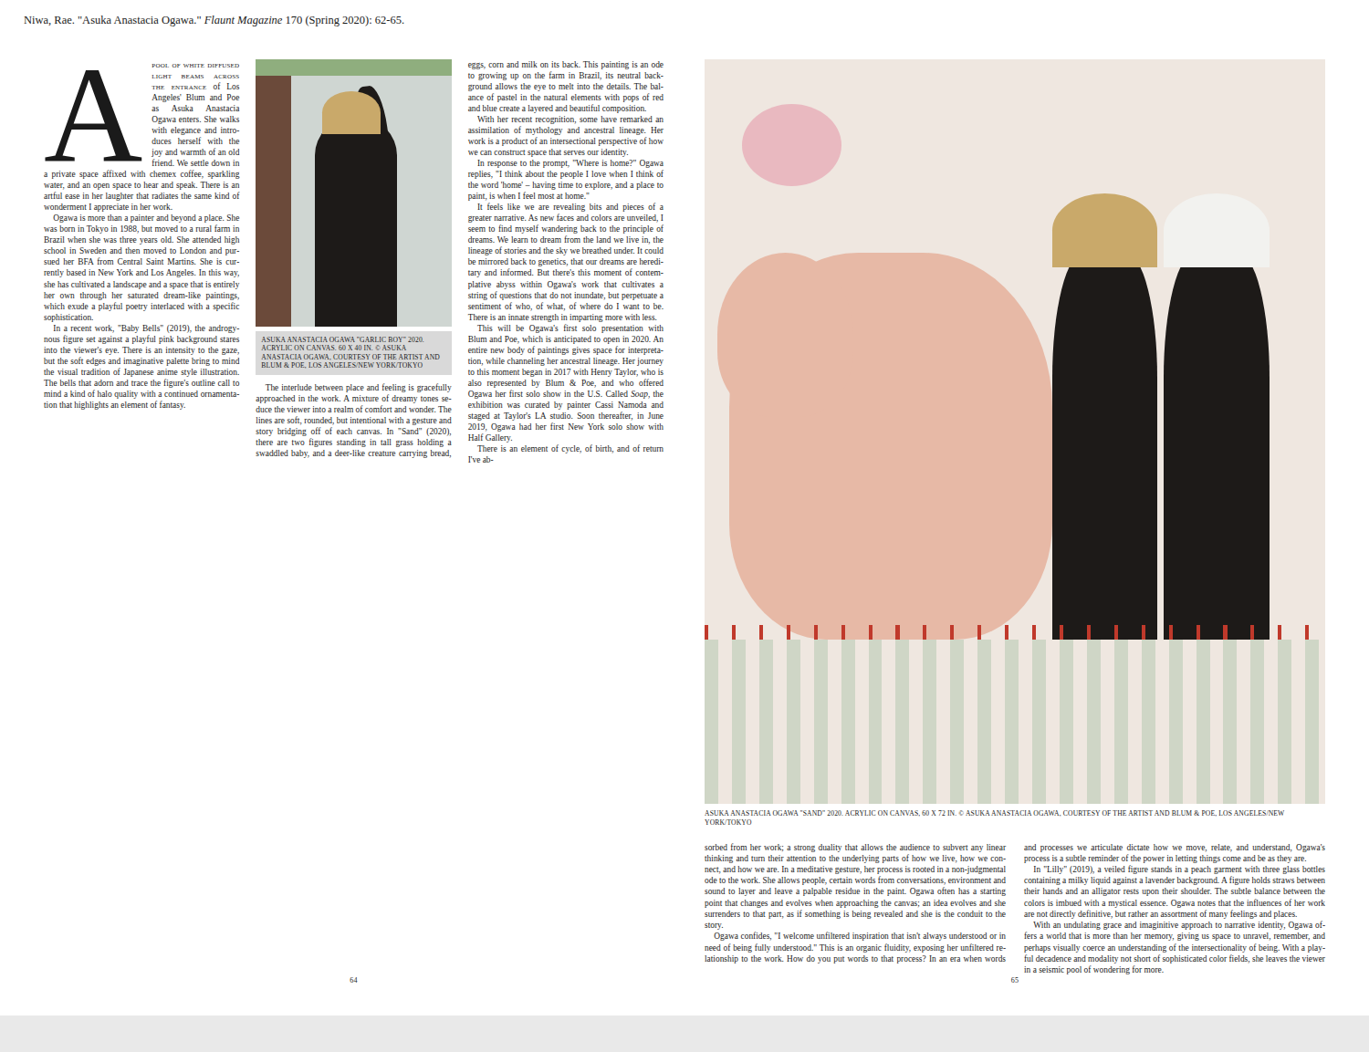Niwa, Rae. "Asuka Anastacia Ogawa." Flaunt Magazine 170 (Spring 2020): 62-65.
Apool of white diffused light beams across the entrance of Los Angeles' Blum and Poe as Asuka Anastacia Ogawa enters. She walks with elegance and introduces herself with the joy and warmth of an old friend. We settle down in a private space affixed with chemex coffee, sparkling water, and an open space to hear and speak. There is an artful ease in her laughter that radiates the same kind of wonderment I appreciate in her work.
Ogawa is more than a painter and beyond a place. She was born in Tokyo in 1988, but moved to a rural farm in Brazil when she was three years old. She attended high school in Sweden and then moved to London and pursued her BFA from Central Saint Martins. She is currently based in New York and Los Angeles. In this way, she has cultivated a landscape and a space that is entirely her own through her saturated dream-like paintings, which exude a playful poetry interlaced with a specific sophistication.
In a recent work, "Baby Bells" (2019), the androgynous figure set against a playful pink background stares into the viewer's eye. There is an intensity to the gaze, but the soft edges and imaginative palette bring to mind the visual tradition of Japanese anime style illustration. The bells that adorn and trace the figure's outline call to mind a kind of halo quality with a continued ornamentation that highlights an element of fantasy.
Asuka Anastacia Ogawa "Garlic Boy" 2020. Acrylic on canvas. 60 x 40 in. © Asuka Anastacia Ogawa, courtesy of the artist and Blum & Poe, Los Angeles/New York/Tokyo
The interlude between place and feeling is gracefully approached in the work. A mixture of dreamy tones seduce the viewer into a realm of comfort and wonder. The lines are soft, rounded, but intentional with a gesture and story bridging off of each canvas. In "Sand" (2020), there are two figures standing in tall grass holding a swaddled baby, and a deer-like creature carrying bread, eggs, corn and milk on its back. This painting is an ode to growing up on the farm in Brazil, its neutral background allows the eye to melt into the details. The balance of pastel in the natural elements with pops of red and blue create a layered and beautiful composition.
With her recent recognition, some have remarked an assimilation of mythology and ancestral lineage. Her work is a product of an intersectional perspective of how we can construct space that serves our identity.
In response to the prompt, "Where is home?" Ogawa replies, "I think about the people I love when I think of the word 'home' – having time to explore, and a place to paint, is when I feel most at home."
It feels like we are revealing bits and pieces of a greater narrative. As new faces and colors are unveiled, I seem to find myself wandering back to the principle of dreams. We learn to dream from the land we live in, the lineage of stories and the sky we breathed under. It could be mirrored back to genetics, that our dreams are hereditary and informed. But there's this moment of contemplative abyss within Ogawa's work that cultivates a string of questions that do not inundate, but perpetuate a sentiment of who, of what, of where do I want to be. There is an innate strength in imparting more with less.
This will be Ogawa's first solo presentation with Blum and Poe, which is anticipated to open in 2020. An entire new body of paintings gives space for interpretation, while channeling her ancestral lineage. Her journey to this moment began in 2017 with Henry Taylor, who is also represented by Blum & Poe, and who offered Ogawa her first solo show in the U.S. Called Soap, the exhibition was curated by painter Cassi Namoda and staged at Taylor's LA studio. Soon thereafter, in June 2019, Ogawa had her first New York solo show with Half Gallery.
There is an element of cycle, of birth, and of return I've ab-
64
Asuka Anastacia Ogawa "Sand" 2020. Acrylic on canvas, 60 x 72 in. © Asuka Anastacia Ogawa, courtesy of the artist and Blum & Poe, Los Angeles/New York/Tokyo
sorbed from her work; a strong duality that allows the audience to subvert any linear thinking and turn their attention to the underlying parts of how we live, how we connect, and how we are. In a meditative gesture, her process is rooted in a non-judgmental ode to the work. She allows people, certain words from conversations, environment and sound to layer and leave a palpable residue in the paint. Ogawa often has a starting point that changes and evolves when approaching the canvas; an idea evolves and she surrenders to that part, as if something is being revealed and she is the conduit to the story.
Ogawa confides, "I welcome unfiltered inspiration that isn't always understood or in need of being fully understood." This is an organic fluidity, exposing her unfiltered relationship to the work. How do you put words to that process? In an era when words and processes we articulate dictate how we move, relate, and understand, Ogawa's process is a subtle reminder of the power in letting things come and be as they are.
In "Lilly" (2019), a veiled figure stands in a peach garment with three glass bottles containing a milky liquid against a lavender background. A figure holds straws between their hands and an alligator rests upon their shoulder. The subtle balance between the colors is imbued with a mystical essence. Ogawa notes that the influences of her work are not directly definitive, but rather an assortment of many feelings and places.
With an undulating grace and imaginitive approach to narrative identity, Ogawa offers a world that is more than her memory, giving us space to unravel, remember, and perhaps visually coerce an understanding of the intersectionality of being. With a playful decadence and modality not short of sophisticated color fields, she leaves the viewer in a seismic pool of wondering for more.
65